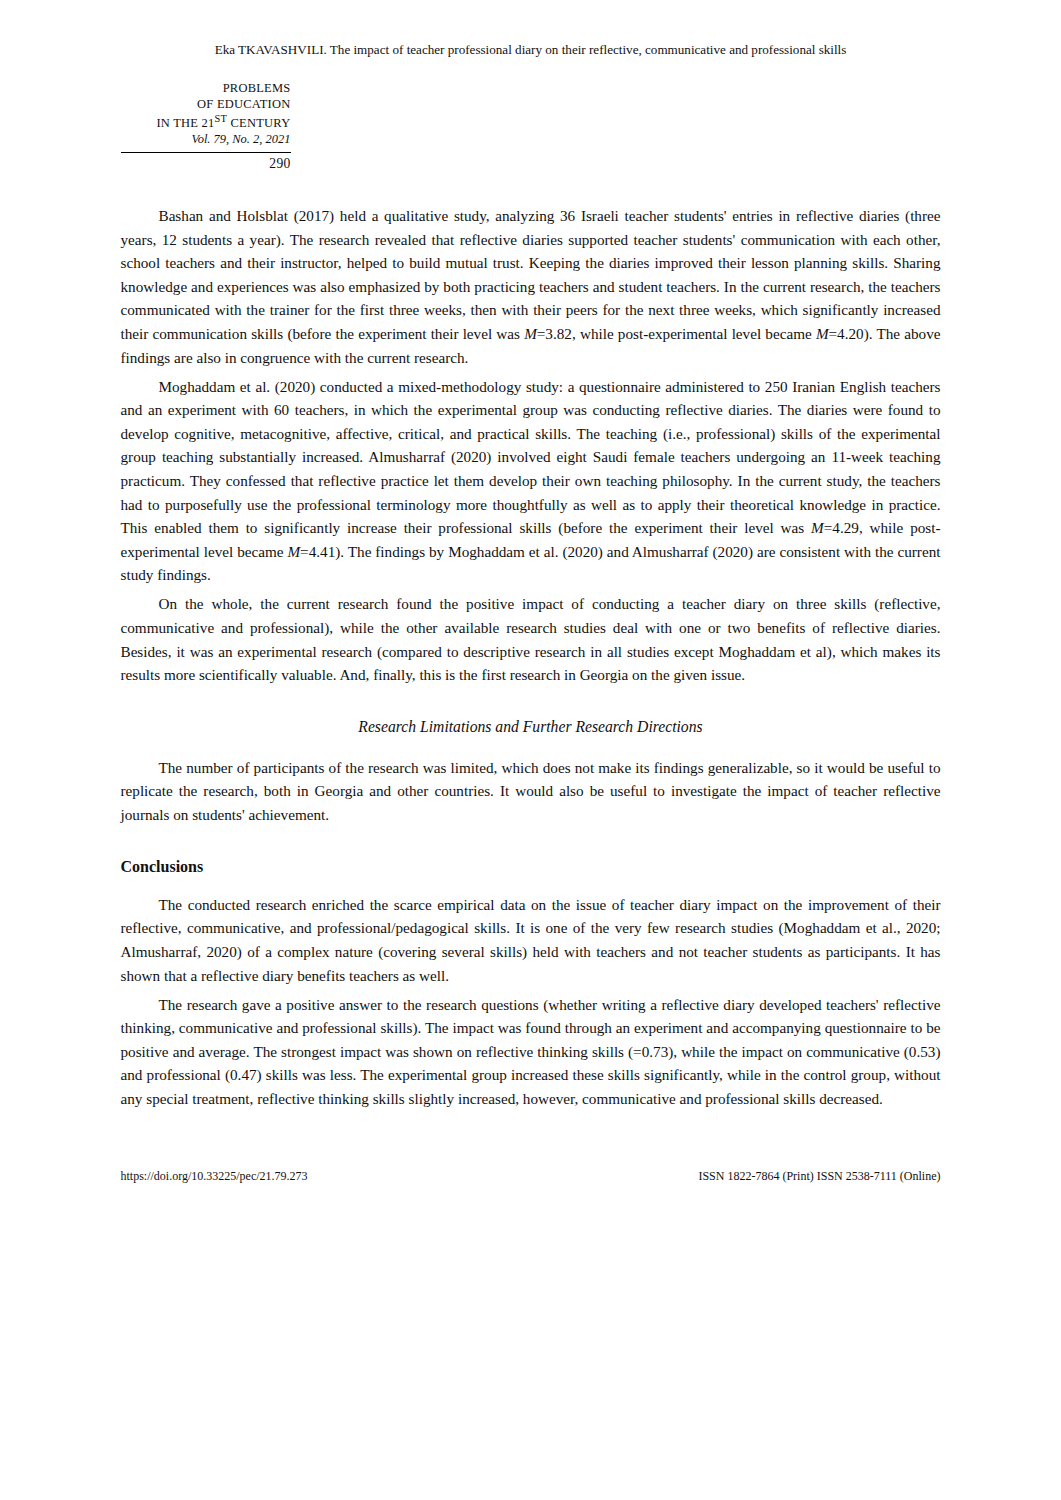Eka TKAVASHVILI. The impact of teacher professional diary on their reflective, communicative and professional skills
Problems
of Education
in the 21st Century
Vol. 79, No. 2, 2021
290
Bashan and Holsblat (2017) held a qualitative study, analyzing 36 Israeli teacher students' entries in reflective diaries (three years, 12 students a year). The research revealed that reflective diaries supported teacher students' communication with each other, school teachers and their instructor, helped to build mutual trust. Keeping the diaries improved their lesson planning skills. Sharing knowledge and experiences was also emphasized by both practicing teachers and student teachers. In the current research, the teachers communicated with the trainer for the first three weeks, then with their peers for the next three weeks, which significantly increased their communication skills (before the experiment their level was M=3.82, while post-experimental level became M=4.20). The above findings are also in congruence with the current research.
Moghaddam et al. (2020) conducted a mixed-methodology study: a questionnaire administered to 250 Iranian English teachers and an experiment with 60 teachers, in which the experimental group was conducting reflective diaries. The diaries were found to develop cognitive, metacognitive, affective, critical, and practical skills. The teaching (i.e., professional) skills of the experimental group teaching substantially increased. Almusharraf (2020) involved eight Saudi female teachers undergoing an 11-week teaching practicum. They confessed that reflective practice let them develop their own teaching philosophy. In the current study, the teachers had to purposefully use the professional terminology more thoughtfully as well as to apply their theoretical knowledge in practice. This enabled them to significantly increase their professional skills (before the experiment their level was M=4.29, while post-experimental level became M=4.41). The findings by Moghaddam et al. (2020) and Almusharraf (2020) are consistent with the current study findings.
On the whole, the current research found the positive impact of conducting a teacher diary on three skills (reflective, communicative and professional), while the other available research studies deal with one or two benefits of reflective diaries. Besides, it was an experimental research (compared to descriptive research in all studies except Moghaddam et al), which makes its results more scientifically valuable. And, finally, this is the first research in Georgia on the given issue.
Research Limitations and Further Research Directions
The number of participants of the research was limited, which does not make its findings generalizable, so it would be useful to replicate the research, both in Georgia and other countries. It would also be useful to investigate the impact of teacher reflective journals on students' achievement.
Conclusions
The conducted research enriched the scarce empirical data on the issue of teacher diary impact on the improvement of their reflective, communicative, and professional/pedagogical skills. It is one of the very few research studies (Moghaddam et al., 2020; Almusharraf, 2020) of a complex nature (covering several skills) held with teachers and not teacher students as participants. It has shown that a reflective diary benefits teachers as well.
The research gave a positive answer to the research questions (whether writing a reflective diary developed teachers' reflective thinking, communicative and professional skills). The impact was found through an experiment and accompanying questionnaire to be positive and average. The strongest impact was shown on reflective thinking skills (=0.73), while the impact on communicative (0.53) and professional (0.47) skills was less. The experimental group increased these skills significantly, while in the control group, without any special treatment, reflective thinking skills slightly increased, however, communicative and professional skills decreased.
https://doi.org/10.33225/pec/21.79.273 ISSN 1822-7864 (Print) ISSN 2538-7111 (Online)